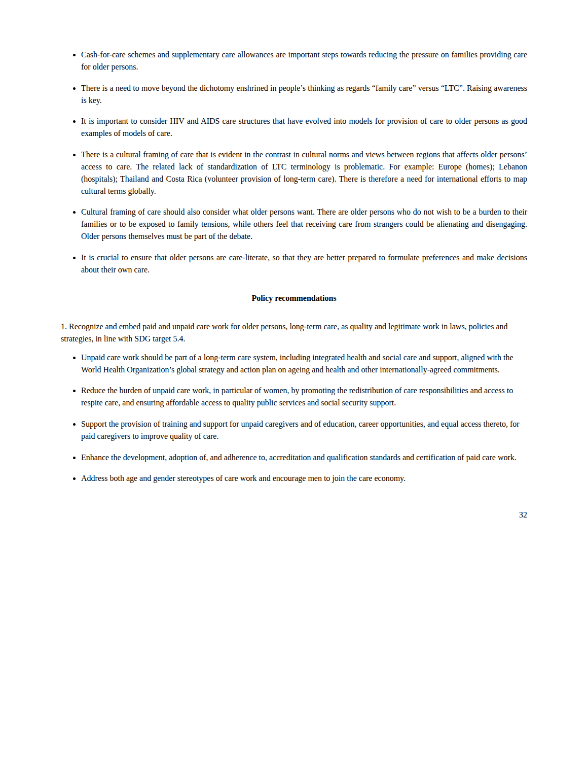Cash-for-care schemes and supplementary care allowances are important steps towards reducing the pressure on families providing care for older persons.
There is a need to move beyond the dichotomy enshrined in people’s thinking as regards “family care” versus “LTC”. Raising awareness is key.
It is important to consider HIV and AIDS care structures that have evolved into models for provision of care to older persons as good examples of models of care.
There is a cultural framing of care that is evident in the contrast in cultural norms and views between regions that affects older persons’ access to care. The related lack of standardization of LTC terminology is problematic. For example: Europe (homes); Lebanon (hospitals); Thailand and Costa Rica (volunteer provision of long-term care). There is therefore a need for international efforts to map cultural terms globally.
Cultural framing of care should also consider what older persons want. There are older persons who do not wish to be a burden to their families or to be exposed to family tensions, while others feel that receiving care from strangers could be alienating and disengaging. Older persons themselves must be part of the debate.
It is crucial to ensure that older persons are care-literate, so that they are better prepared to formulate preferences and make decisions about their own care.
Policy recommendations
1. Recognize and embed paid and unpaid care work for older persons, long-term care, as quality and legitimate work in laws, policies and strategies, in line with SDG target 5.4.
Unpaid care work should be part of a long-term care system, including integrated health and social care and support, aligned with the World Health Organization’s global strategy and action plan on ageing and health and other internationally-agreed commitments.
Reduce the burden of unpaid care work, in particular of women, by promoting the redistribution of care responsibilities and access to respite care, and ensuring affordable access to quality public services and social security support.
Support the provision of training and support for unpaid caregivers and of education, career opportunities, and equal access thereto, for paid caregivers to improve quality of care.
Enhance the development, adoption of, and adherence to, accreditation and qualification standards and certification of paid care work.
Address both age and gender stereotypes of care work and encourage men to join the care economy.
32